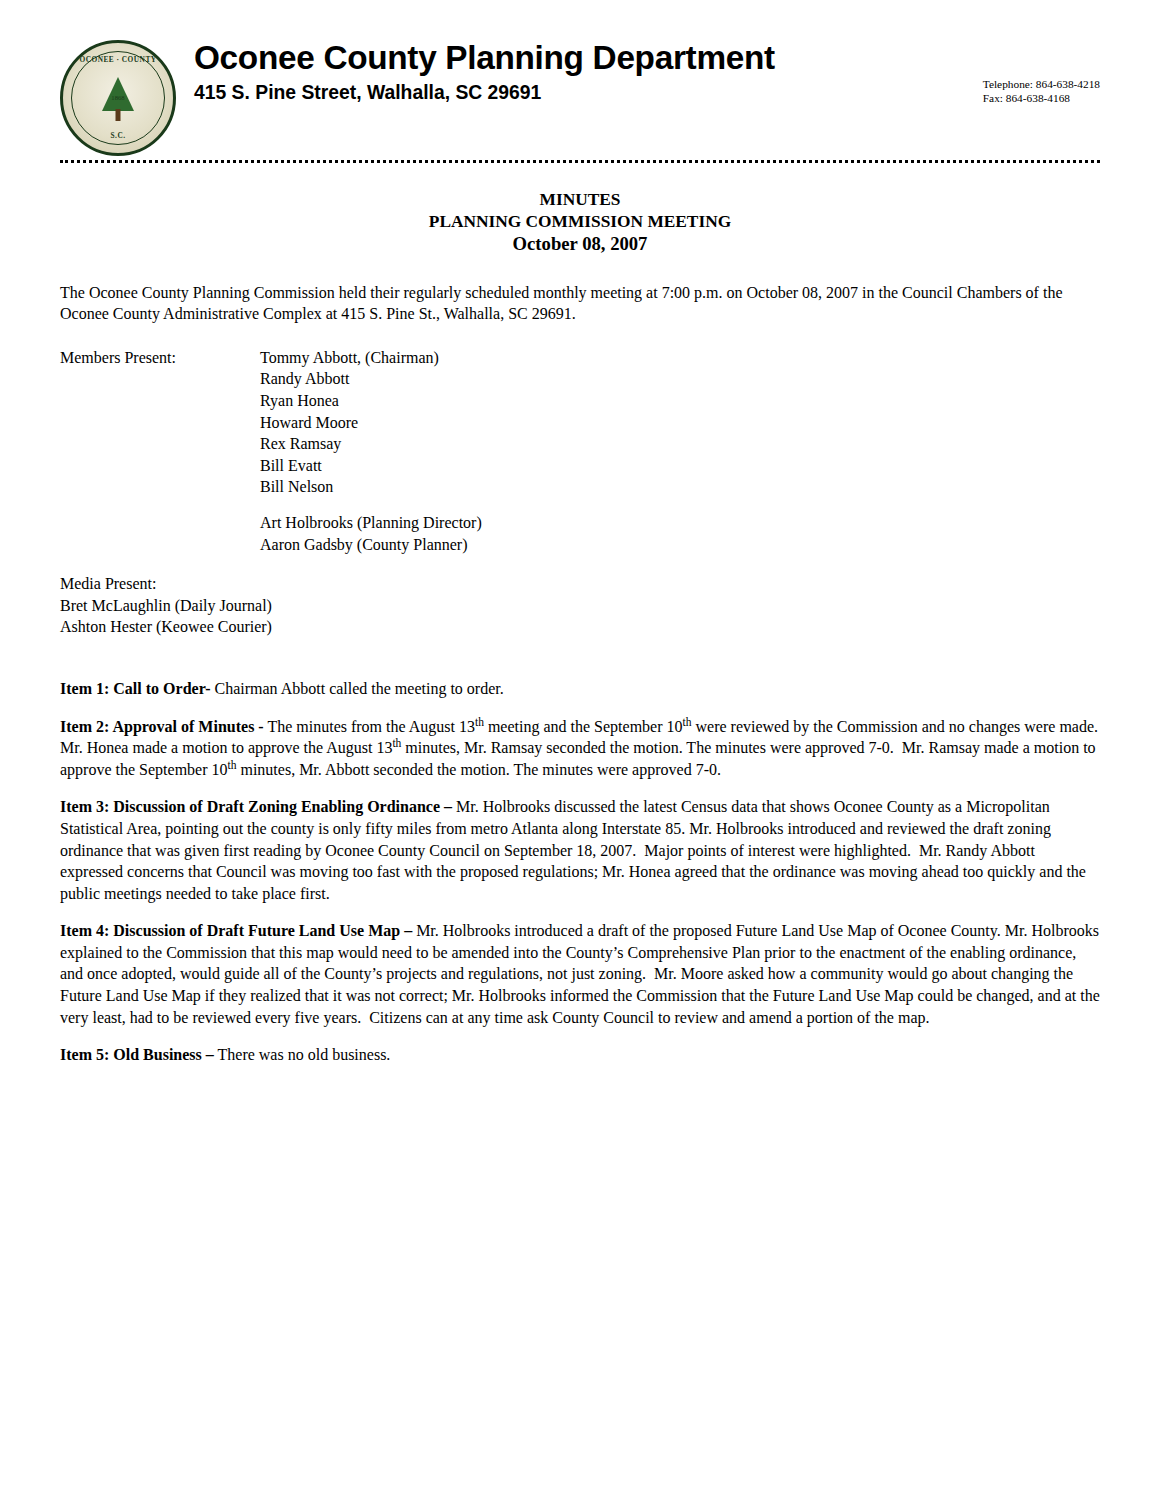OCONEE · COUNTY
1868
S.C.
Oconee County Planning Department
415 S. Pine Street, Walhalla, SC 29691
Telephone: 864-638-4218
Fax: 864-638-4168
MINUTES
PLANNING COMMISSION MEETING
October 08, 2007
The Oconee County Planning Commission held their regularly scheduled monthly meeting at 7:00 p.m. on October 08, 2007 in the Council Chambers of the Oconee County Administrative Complex at 415 S. Pine St., Walhalla, SC 29691.
Members Present:
Tommy Abbott, (Chairman)
Randy Abbott
Ryan Honea
Howard Moore
Rex Ramsay
Bill Evatt
Bill Nelson
Art Holbrooks (Planning Director)
Aaron Gadsby (County Planner)
Media Present:
Bret McLaughlin (Daily Journal)
Ashton Hester (Keowee Courier)
Item 1: Call to Order- Chairman Abbott called the meeting to order.
Item 2: Approval of Minutes - The minutes from the August 13th meeting and the September 10th were reviewed by the Commission and no changes were made. Mr. Honea made a motion to approve the August 13th minutes, Mr. Ramsay seconded the motion. The minutes were approved 7-0. Mr. Ramsay made a motion to approve the September 10th minutes, Mr. Abbott seconded the motion. The minutes were approved 7-0.
Item 3: Discussion of Draft Zoning Enabling Ordinance – Mr. Holbrooks discussed the latest Census data that shows Oconee County as a Micropolitan Statistical Area, pointing out the county is only fifty miles from metro Atlanta along Interstate 85. Mr. Holbrooks introduced and reviewed the draft zoning ordinance that was given first reading by Oconee County Council on September 18, 2007. Major points of interest were highlighted. Mr. Randy Abbott expressed concerns that Council was moving too fast with the proposed regulations; Mr. Honea agreed that the ordinance was moving ahead too quickly and the public meetings needed to take place first.
Item 4: Discussion of Draft Future Land Use Map – Mr. Holbrooks introduced a draft of the proposed Future Land Use Map of Oconee County. Mr. Holbrooks explained to the Commission that this map would need to be amended into the County’s Comprehensive Plan prior to the enactment of the enabling ordinance, and once adopted, would guide all of the County’s projects and regulations, not just zoning. Mr. Moore asked how a community would go about changing the Future Land Use Map if they realized that it was not correct; Mr. Holbrooks informed the Commission that the Future Land Use Map could be changed, and at the very least, had to be reviewed every five years. Citizens can at any time ask County Council to review and amend a portion of the map.
Item 5: Old Business – There was no old business.